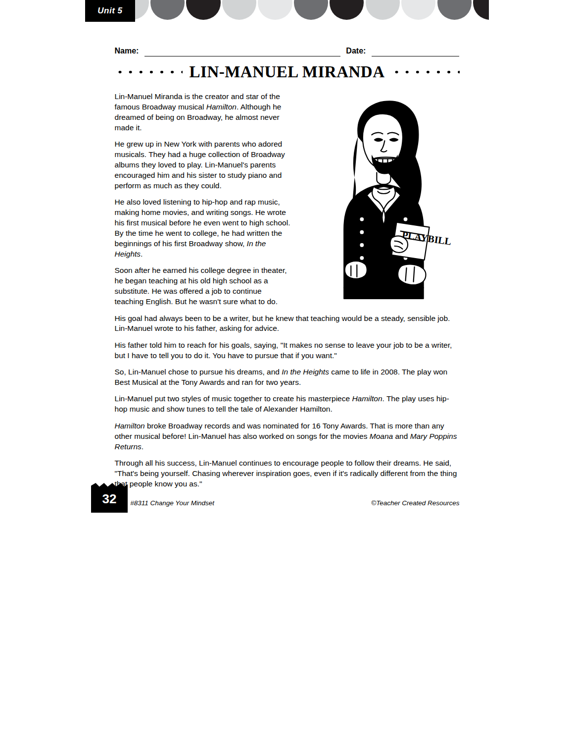Unit 5
Name: Date:
Lin-Manuel Miranda
PLAYBILL
Lin-Manuel Miranda is the creator and star of the famous Broadway musical Hamilton. Although he dreamed of being on Broadway, he almost never made it.
He grew up in New York with parents who adored musicals. They had a huge collection of Broadway albums they loved to play. Lin-Manuel's parents encouraged him and his sister to study piano and perform as much as they could.
He also loved listening to hip-hop and rap music, making home movies, and writing songs. He wrote his first musical before he even went to high school. By the time he went to college, he had written the beginnings of his first Broadway show, In the Heights.
Soon after he earned his college degree in theater, he began teaching at his old high school as a substitute. He was offered a job to continue teaching English. But he wasn't sure what to do.
His goal had always been to be a writer, but he knew that teaching would be a steady, sensible job. Lin-Manuel wrote to his father, asking for advice.
His father told him to reach for his goals, saying, "It makes no sense to leave your job to be a writer, but I have to tell you to do it. You have to pursue that if you want."
So, Lin-Manuel chose to pursue his dreams, and In the Heights came to life in 2008. The play won Best Musical at the Tony Awards and ran for two years.
Lin-Manuel put two styles of music together to create his masterpiece Hamilton. The play uses hip-hop music and show tunes to tell the tale of Alexander Hamilton.
Hamilton broke Broadway records and was nominated for 16 Tony Awards. That is more than any other musical before! Lin-Manuel has also worked on songs for the movies Moana and Mary Poppins Returns.
Through all his success, Lin-Manuel continues to encourage people to follow their dreams. He said, "That's being yourself. Chasing wherever inspiration goes, even if it's radically different from the thing that people know you as."
32
#8311 Change Your Mindset ©Teacher Created Resources